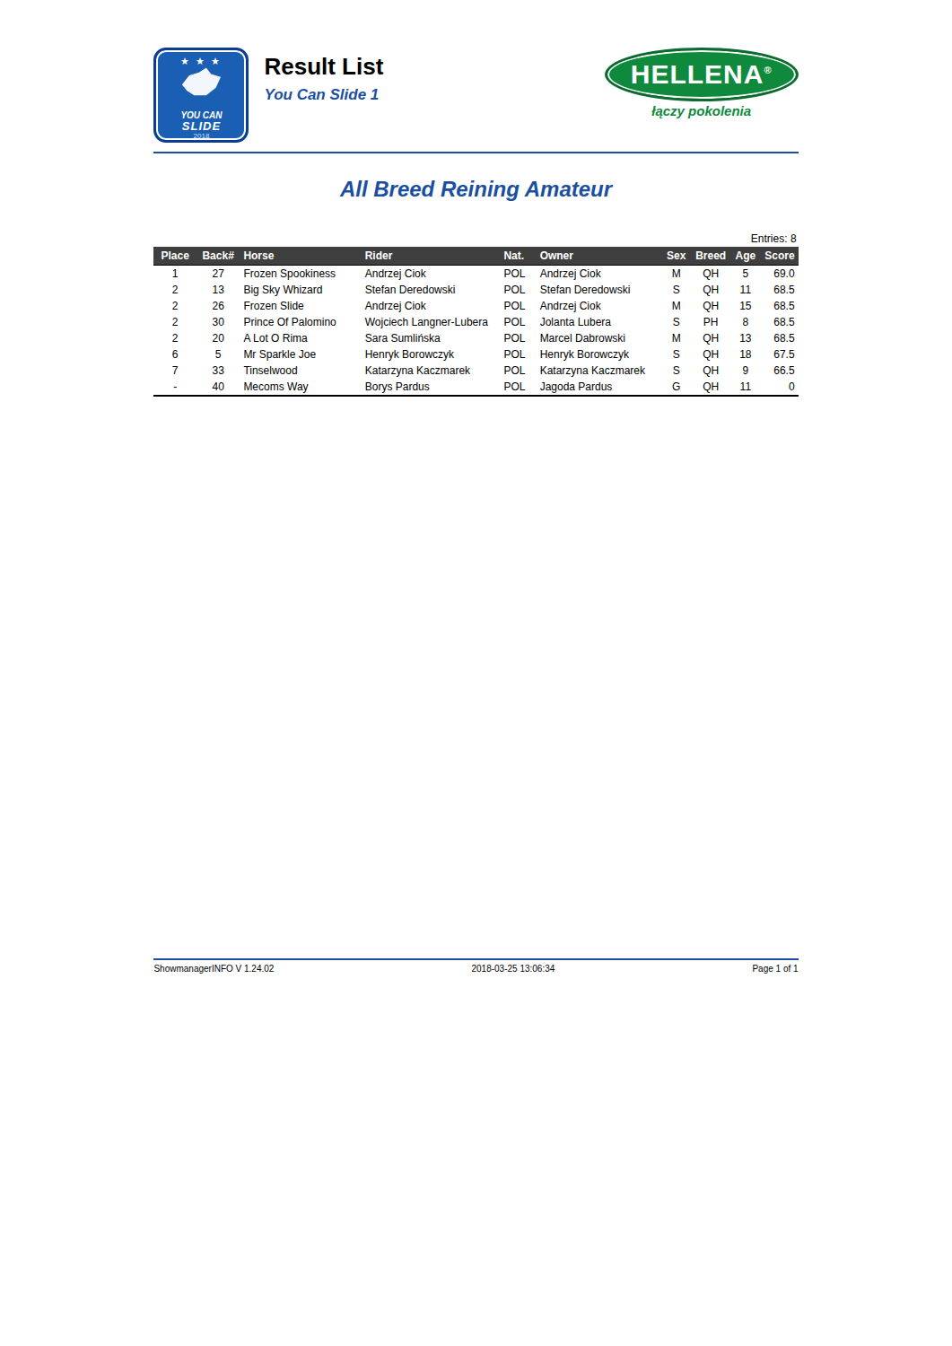★ ★ ★
YOU CAN
SLIDE
2018
Result List
You Can Slide 1
HELLENA®
łączy pokolenia
All Breed Reining Amateur
Entries: 8
| Place | Back# | Horse | Rider | Nat. | Owner | Sex | Breed | Age | Score |
| --- | --- | --- | --- | --- | --- | --- | --- | --- | --- |
| 1 | 27 | Frozen Spookiness | Andrzej Ciok | POL | Andrzej Ciok | M | QH | 5 | 69.0 |
| 2 | 13 | Big Sky Whizard | Stefan Deredowski | POL | Stefan Deredowski | S | QH | 11 | 68.5 |
| 2 | 26 | Frozen Slide | Andrzej Ciok | POL | Andrzej Ciok | M | QH | 15 | 68.5 |
| 2 | 30 | Prince Of Palomino | Wojciech Langner-Lubera | POL | Jolanta Lubera | S | PH | 8 | 68.5 |
| 2 | 20 | A Lot O Rima | Sara Sumlińska | POL | Marcel Dabrowski | M | QH | 13 | 68.5 |
| 6 | 5 | Mr Sparkle Joe | Henryk Borowczyk | POL | Henryk Borowczyk | S | QH | 18 | 67.5 |
| 7 | 33 | Tinselwood | Katarzyna Kaczmarek | POL | Katarzyna Kaczmarek | S | QH | 9 | 66.5 |
| - | 40 | Mecoms Way | Borys Pardus | POL | Jagoda Pardus | G | QH | 11 | 0 |
ShowmanagerINFO V 1.24.02
2018-03-25 13:06:34
Page 1 of 1